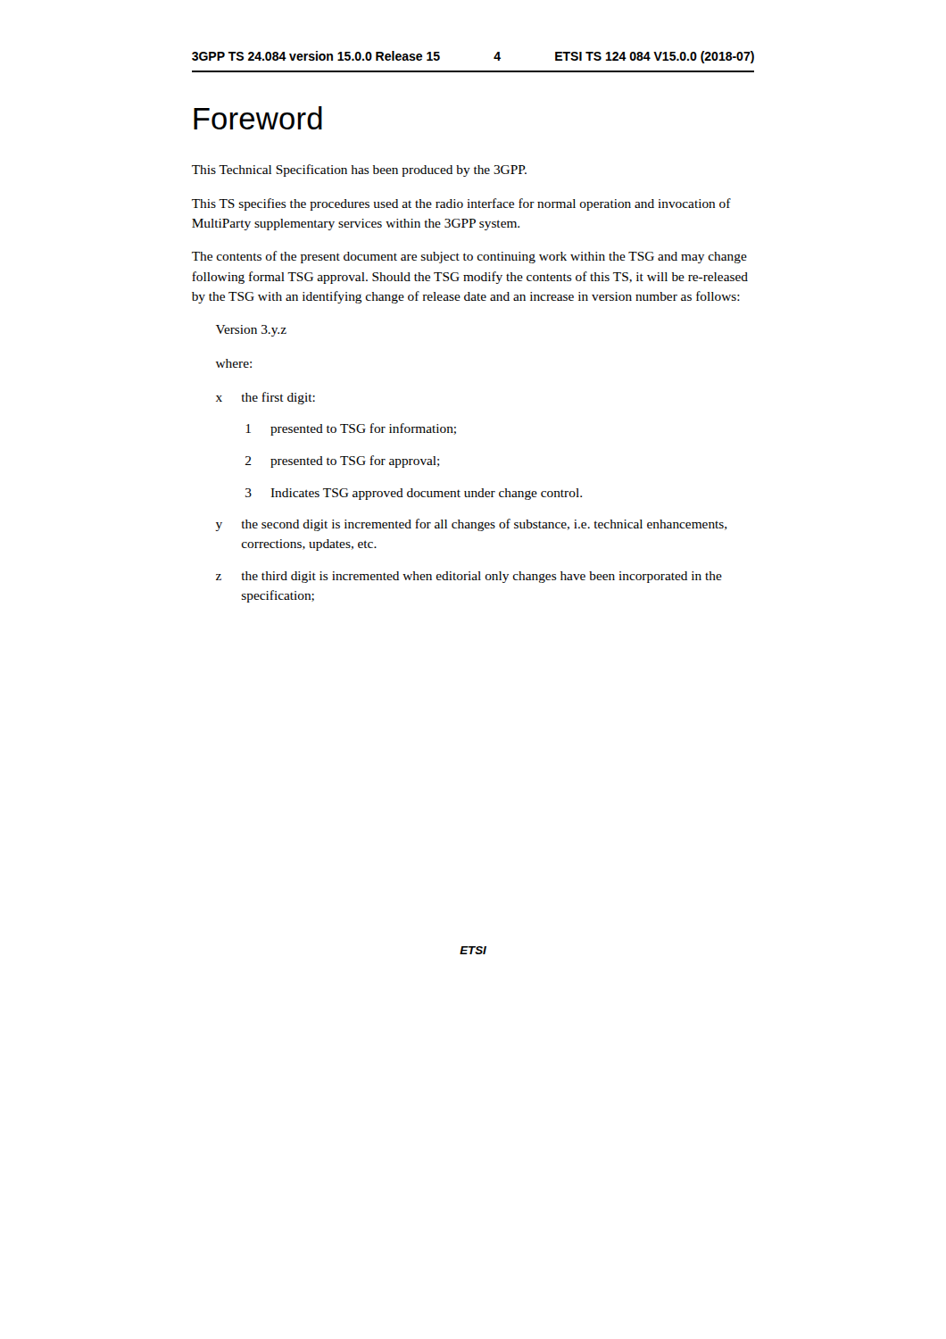3GPP TS 24.084 version 15.0.0 Release 15
4
ETSI TS 124 084 V15.0.0 (2018-07)
Foreword
This Technical Specification has been produced by the 3GPP.
This TS specifies the procedures used at the radio interface for normal operation and invocation of MultiParty supplementary services within the 3GPP system.
The contents of the present document are subject to continuing work within the TSG and may change following formal TSG approval. Should the TSG modify the contents of this TS, it will be re-released by the TSG with an identifying change of release date and an increase in version number as follows:
Version 3.y.z
where:
x
the first digit:
1
presented to TSG for information;
2
presented to TSG for approval;
3
Indicates TSG approved document under change control.
y
the second digit is incremented for all changes of substance, i.e. technical enhancements, corrections, updates, etc.
z
the third digit is incremented when editorial only changes have been incorporated in the specification;
ETSI